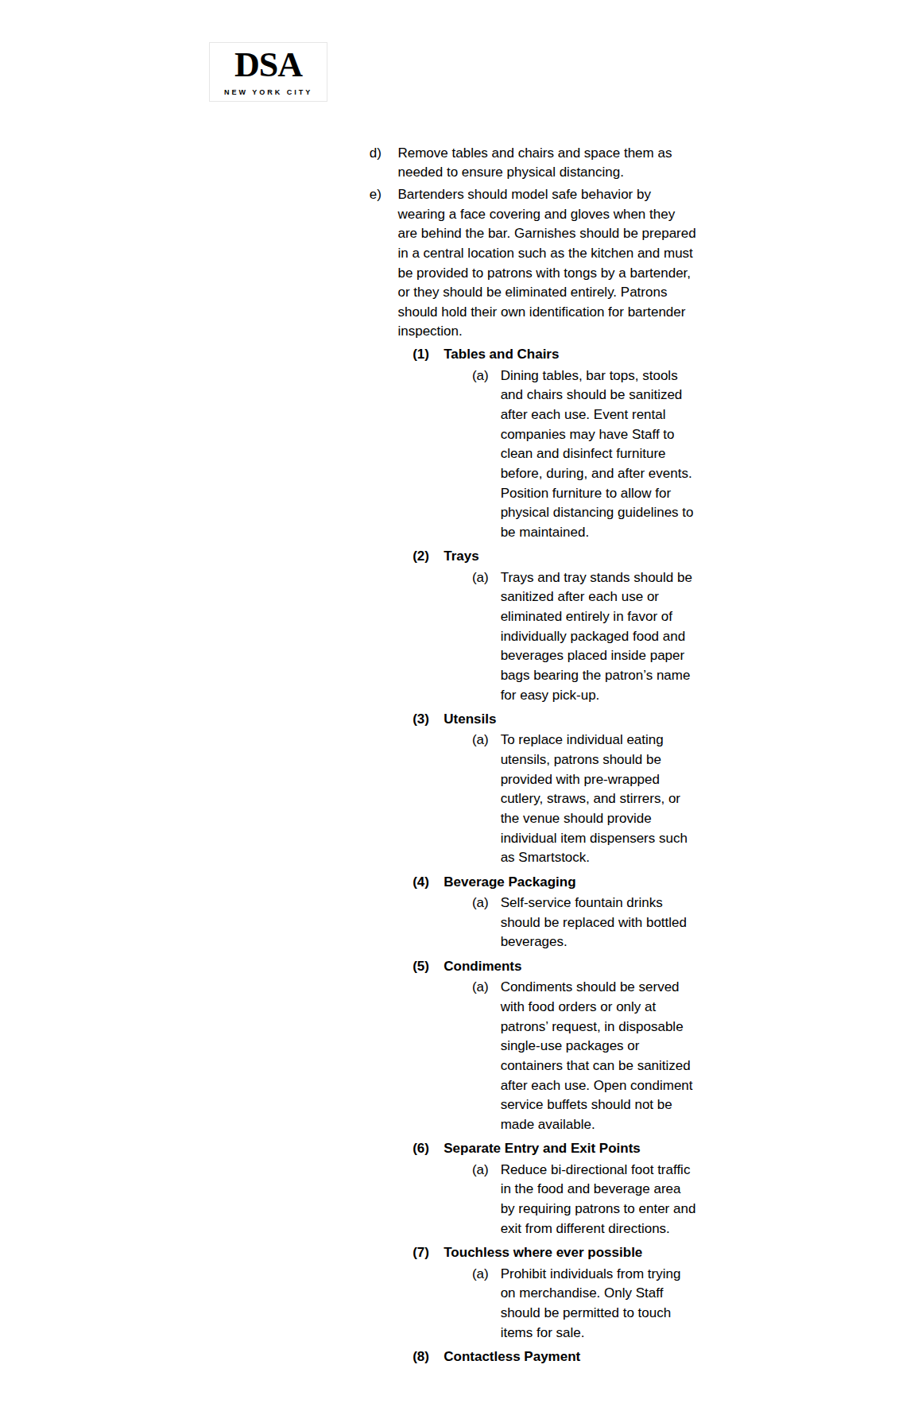DSA
NEW YORK CITY
d) Remove tables and chairs and space them as needed to ensure physical distancing.
e) Bartenders should model safe behavior by wearing a face covering and gloves when they are behind the bar. Garnishes should be prepared in a central location such as the kitchen and must be provided to patrons with tongs by a bartender, or they should be eliminated entirely. Patrons should hold their own identification for bartender inspection.
(1) Tables and Chairs
(a) Dining tables, bar tops, stools and chairs should be sanitized after each use. Event rental companies may have Staff to clean and disinfect furniture before, during, and after events. Position furniture to allow for physical distancing guidelines to be maintained.
(2) Trays
(a) Trays and tray stands should be sanitized after each use or eliminated entirely in favor of individually packaged food and beverages placed inside paper bags bearing the patron’s name for easy pick-up.
(3) Utensils
(a) To replace individual eating utensils, patrons should be provided with pre-wrapped cutlery, straws, and stirrers, or the venue should provide individual item dispensers such as Smartstock.
(4) Beverage Packaging
(a) Self-service fountain drinks should be replaced with bottled beverages.
(5) Condiments
(a) Condiments should be served with food orders or only at patrons’ request, in disposable single-use packages or containers that can be sanitized after each use. Open condiment service buffets should not be made available.
(6) Separate Entry and Exit Points
(a) Reduce bi-directional foot traffic in the food and beverage area by requiring patrons to enter and exit from different directions.
(7) Touchless where ever possible
(a) Prohibit individuals from trying on merchandise. Only Staff should be permitted to touch items for sale.
(8) Contactless Payment